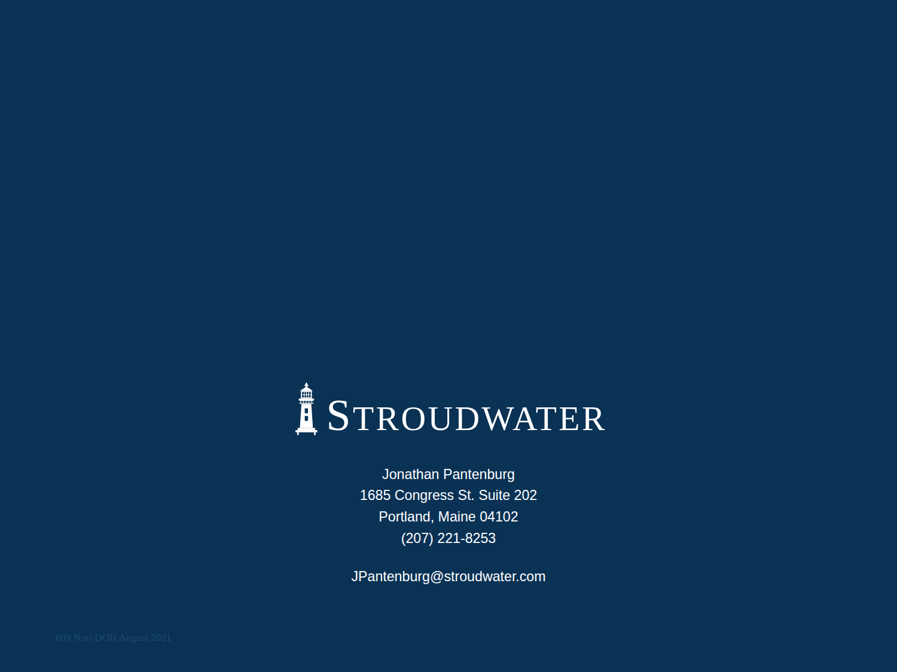STROUDWATER
Jonathan Pantenburg
1685 Congress St. Suite 202
Portland, Maine 04102
(207) 221-8253
JPantenburg@stroudwater.com
609 Non-DOH August 2021